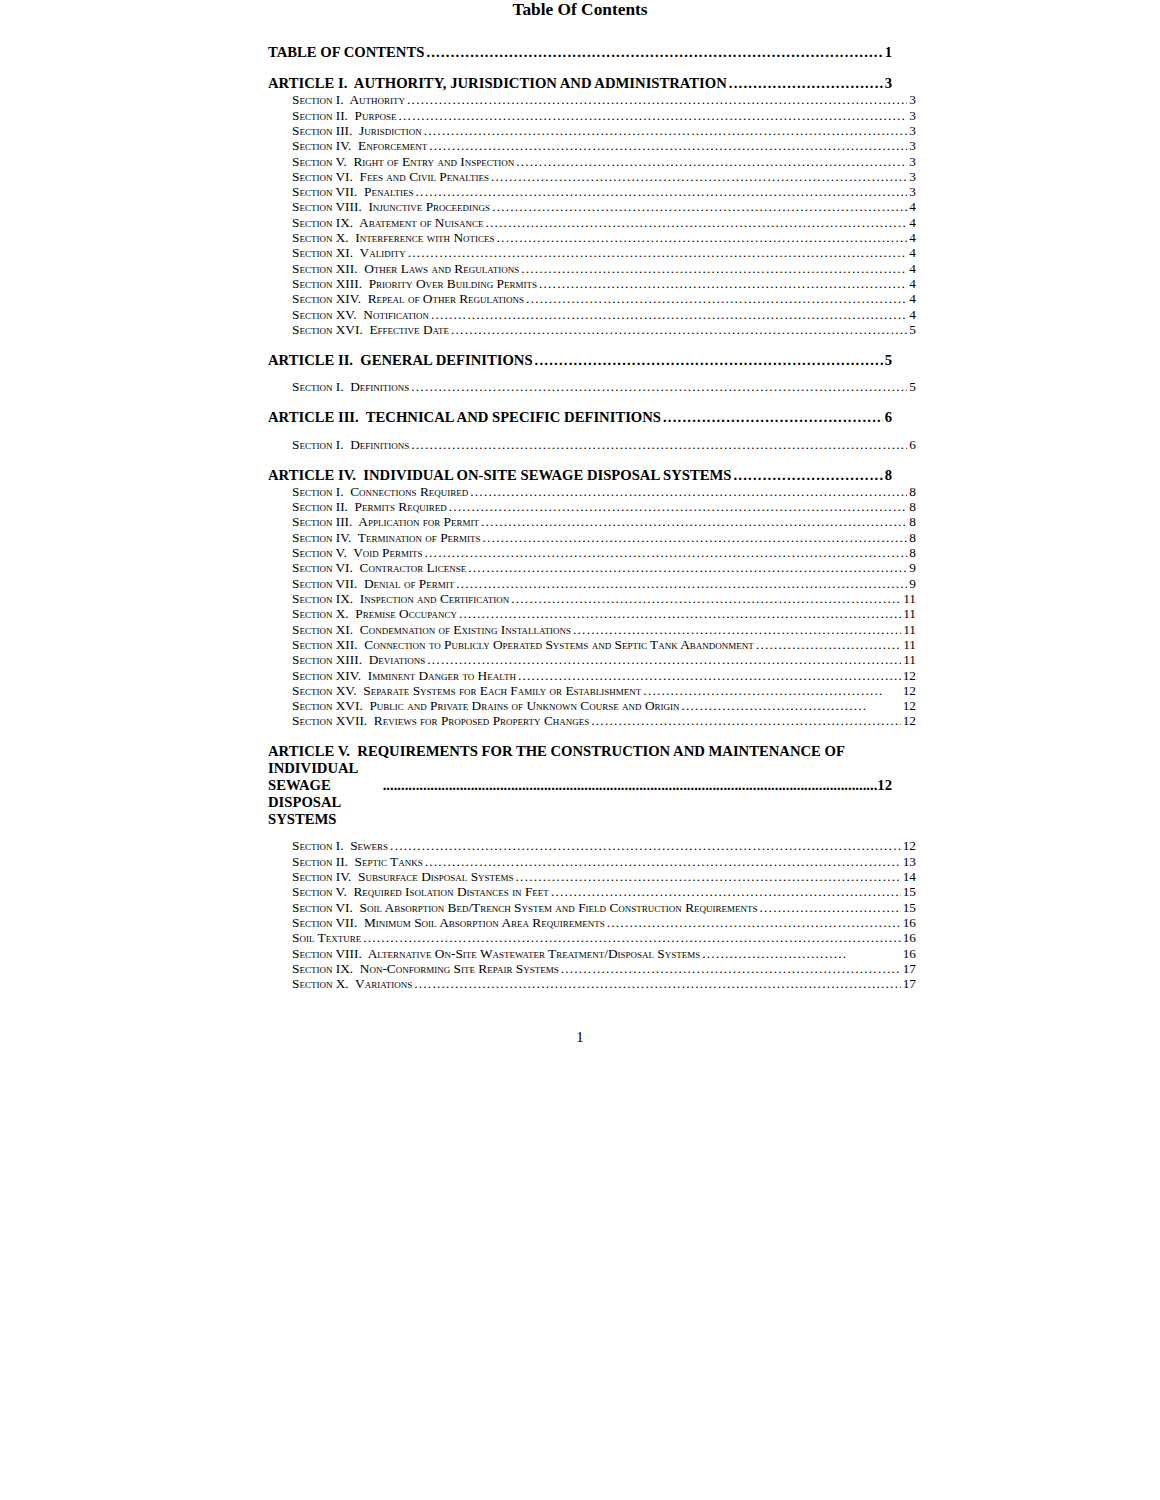Table Of Contents
TABLE OF CONTENTS .......................................................................................................................................................... 1
ARTICLE I. AUTHORITY, JURISDICTION AND ADMINISTRATION ..................................................................... 3
Section I. Authority ................................................................................................................................................. 3
Section II. Purpose .................................................................................................................................................. 3
Section III. Jurisdiction ......................................................................................................................................... 3
Section IV. Enforcement ....................................................................................................................................... 3
Section V. Right of Entry and Inspection ................................................................................................. 3
Section VI. Fees and Civil Penalties ......................................................................................................... 3
Section VII. Penalties ........................................................................................................................................... 3
Section VIII. Injunctive Proceedings ....................................................................................................... 4
Section IX. Abatement of Nuisance ......................................................................................................... 4
Section X. Interference with Notices ....................................................................................................... 4
Section XI. Validity ............................................................................................................................................... 4
Section XII. Other Laws and Regulations ............................................................................................... 4
Section XIII. Priority Over Building Permits ......................................................................................... 4
Section XIV. Repeal of Other Regulations ............................................................................................. 4
Section XV. Notification ....................................................................................................................................... 4
Section XVI. Effective Date ................................................................................................................................. 5
ARTICLE II. GENERAL DEFINITIONS ............................................................................................................. 5
Section I. Definitions ............................................................................................................................................... 5
ARTICLE III. TECHNICAL AND SPECIFIC DEFINITIONS ..................................................................................... 6
Section I. Definitions ............................................................................................................................................... 6
ARTICLE IV. INDIVIDUAL ON-SITE SEWAGE DISPOSAL SYSTEMS .............................................................. 8
Section I. Connections Required ................................................................................................................. 8
Section II. Permits Required ..................................................................................................................... 8
Section III. Application for Permit ......................................................................................................... 8
Section IV. Termination of Permits ......................................................................................................... 8
Section V. Void Permits ....................................................................................................................................... 8
Section VI. Contractor License ................................................................................................................... 9
Section VII. Denial of Permit ..................................................................................................................... 9
Section IX. Inspection and Certification ............................................................................................. 11
Section X. Premise Occupancy ................................................................................................................... 11
Section XI. Condemnation of Existing Installations ......................................................................... 11
Section XII. Connection to Publicly Operated Systems and Septic Tank Abandonment ................................ 11
Section XIII. Deviations ....................................................................................................................................... 11
Section XIV. Imminent Danger to Health ............................................................................................. 12
Section XV. Separate Systems for Each Family or Establishment ..................................................... 12
Section XVI. Public and Private Drains of Unknown Course and Origin ......................................... 12
Section XVII. Reviews for Proposed Property Changes ......................................................................... 12
ARTICLE V. REQUIREMENTS FOR THE CONSTRUCTION AND MAINTENANCE OF INDIVIDUAL
SEWAGE DISPOSAL SYSTEMS ....................................................................................................................................... 12
Section I. Sewers ..................................................................................................................................................... 12
Section II. Septic Tanks ....................................................................................................................................... 13
Section IV. Subsurface Disposal Systems ............................................................................................. 14
Section V. Required Isolation Distances in Feet ......................................................................................... 15
Section VI. Soil Absorption Bed/Trench System and Field Construction Requirements ................................ 15
Section VII. Minimum Soil Absorption Area Requirements ................................................................. 16
Soil Texture ............................................................................................................................................................. 16
Section VIII. Alternative On-Site Wastewater Treatment/Disposal Systems ................................ 16
Section IX. Non-Conforming Site Repair Systems ................................................................................. 17
Section X. Variations ............................................................................................................................................. 17
1